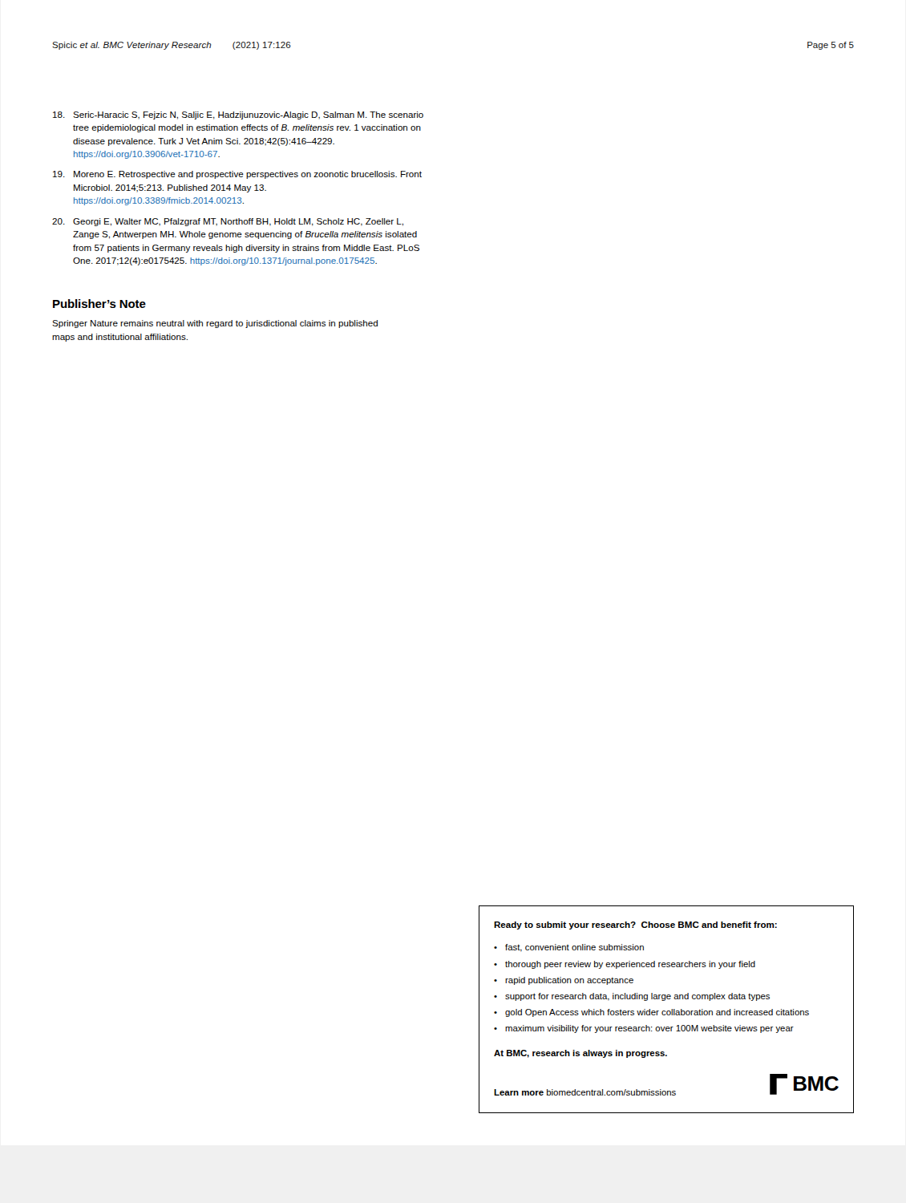Spicic et al. BMC Veterinary Research(2021) 17:126
Page 5 of 5
Seric-Haracic S, Fejzic N, Saljic E, Hadzijunuzovic-Alagic D, Salman M. The scenario tree epidemiological model in estimation effects of B. melitensis rev. 1 vaccination on disease prevalence. Turk J Vet Anim Sci. 2018;42(5):416–4229. https://doi.org/10.3906/vet-1710-67.
Moreno E. Retrospective and prospective perspectives on zoonotic brucellosis. Front Microbiol. 2014;5:213. Published 2014 May 13. https://doi.org/10.3389/fmicb.2014.00213.
Georgi E, Walter MC, Pfalzgraf MT, Northoff BH, Holdt LM, Scholz HC, Zoeller L, Zange S, Antwerpen MH. Whole genome sequencing of Brucella melitensis isolated from 57 patients in Germany reveals high diversity in strains from Middle East. PLoS One. 2017;12(4):e0175425. https://doi.org/10.1371/journal.pone.0175425.
Publisher’s Note
Springer Nature remains neutral with regard to jurisdictional claims in published maps and institutional affiliations.
Ready to submit your research? Choose BMC and benefit from:
fast, convenient online submission
thorough peer review by experienced researchers in your field
rapid publication on acceptance
support for research data, including large and complex data types
gold Open Access which fosters wider collaboration and increased citations
maximum visibility for your research: over 100M website views per year
At BMC, research is always in progress.
Learn more biomedcentral.com/submissions
BMC